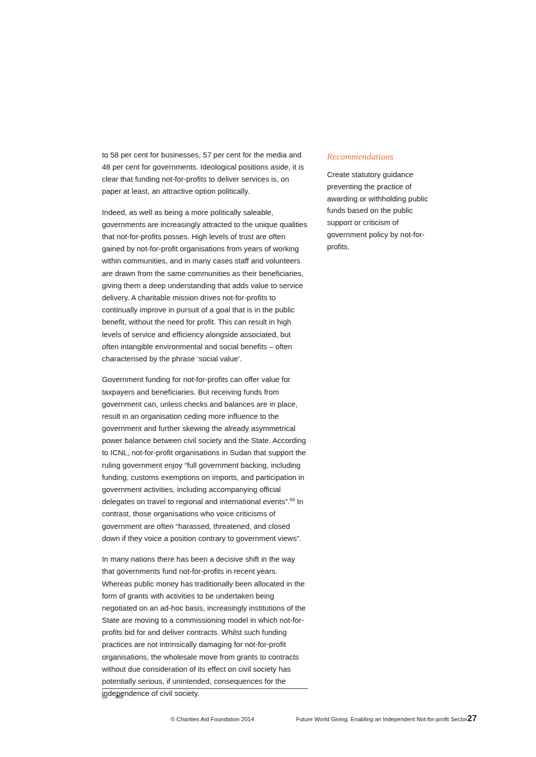to 58 per cent for businesses, 57 per cent for the media and 48 per cent for governments. Ideological positions aside, it is clear that funding not-for-profits to deliver services is, on paper at least, an attractive option politically.
Indeed, as well as being a more politically saleable, governments are increasingly attracted to the unique qualities that not-for-profits posses. High levels of trust are often gained by not-for-profit organisations from years of working within communities, and in many cases staff and volunteers are drawn from the same communities as their beneficiaries, giving them a deep understanding that adds value to service delivery. A charitable mission drives not-for-profits to continually improve in pursuit of a goal that is in the public benefit, without the need for profit. This can result in high levels of service and efficiency alongside associated, but often intangible environmental and social benefits – often characterised by the phrase ‘social value’.
Government funding for not-for-profits can offer value for taxpayers and beneficiaries. But receiving funds from government can, unless checks and balances are in place, result in an organisation ceding more influence to the government and further skewing the already asymmetrical power balance between civil society and the State. According to ICNL, not-for-profit organisations in Sudan that support the ruling government enjoy “full government backing, including funding, customs exemptions on imports, and participation in government activities, including accompanying official delegates on travel to regional and international events”.59 In contrast, those organisations who voice criticisms of government are often “harassed, threatened, and closed down if they voice a position contrary to government views”.
In many nations there has been a decisive shift in the way that governments fund not-for-profits in recent years. Whereas public money has traditionally been allocated in the form of grants with activities to be undertaken being negotiated on an ad-hoc basis, increasingly institutions of the State are moving to a commissioning model in which not-for-profits bid for and deliver contracts. Whilst such funding practices are not intrinsically damaging for not-for-profit organisations, the wholesale move from grants to contracts without due consideration of its effect on civil society has potentially serious, if unintended, consequences for the independence of civil society.
Recommendations
Create statutory guidance preventing the practice of awarding or withholding public funds based on the public support or criticism of government policy by not-for-profits.
59 Ibid
© Charities Aid Foundation 2014 Future World Giving: Enabling an Independent Not-for-profit Sector 27